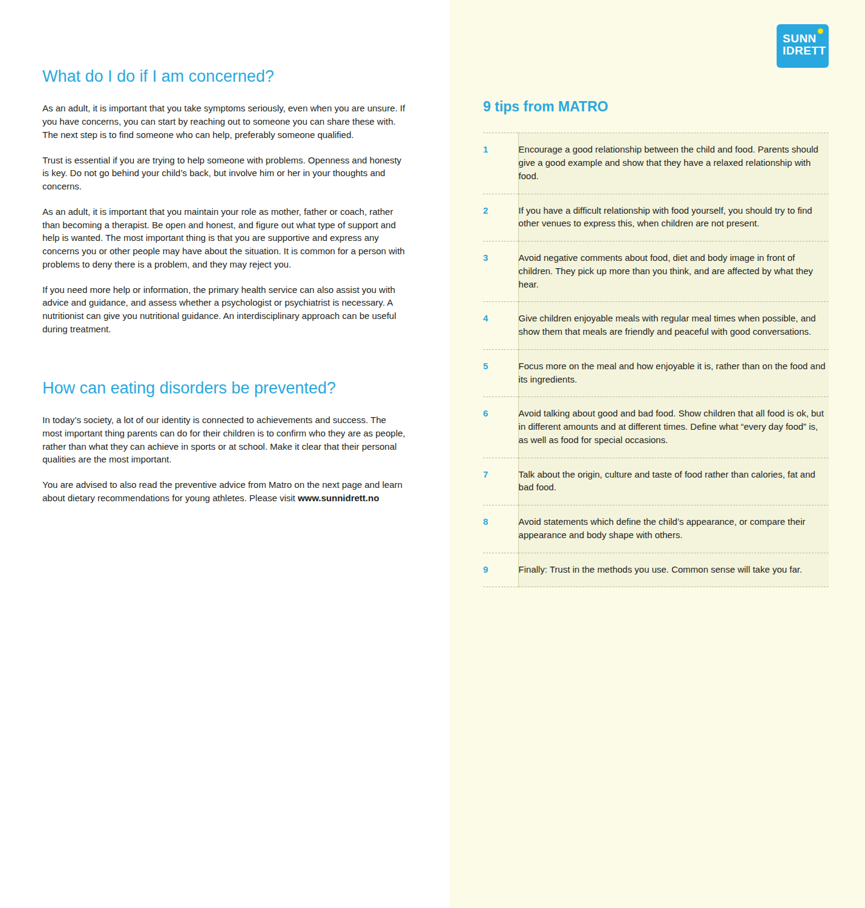What do I do if I am concerned?
As an adult, it is important that you take symptoms seriously, even when you are unsure. If you have concerns, you can start by reaching out to someone you can share these with. The next step is to find someone who can help, preferably someone qualified.
Trust is essential if you are trying to help someone with problems. Openness and honesty is key. Do not go behind your child’s back, but involve him or her in your thoughts and concerns.
As an adult, it is important that you maintain your role as mother, father or coach, rather than becoming a therapist. Be open and honest, and figure out what type of support and help is wanted. The most important thing is that you are supportive and express any concerns you or other people may have about the situation. It is common for a person with problems to deny there is a problem, and they may reject you.
If you need more help or information, the primary health service can also assist you with advice and guidance, and assess whether a psychologist or psychiatrist is necessary. A nutritionist can give you nutritional guidance. An interdisciplinary approach can be useful during treatment.
How can eating disorders be prevented?
In today’s society, a lot of our identity is connected to achievements and success. The most important thing parents can do for their children is to confirm who they are as people, rather than what they can achieve in sports or at school. Make it clear that their personal qualities are the most important.
You are advised to also read the preventive advice from Matro on the next page and learn about dietary recommendations for young athletes. Please visit www.sunnidrett.no
SUNN
IDRETT
9 tips from MATRO
| 1 | Encourage a good relationship between the child and food. Parents should give a good example and show that they have a relaxed relationship with food. |
| 2 | If you have a difficult relationship with food yourself, you should try to find other venues to express this, when children are not present. |
| 3 | Avoid negative comments about food, diet and body image in front of children. They pick up more than you think, and are affected by what they hear. |
| 4 | Give children enjoyable meals with regular meal times when possible, and show them that meals are friendly and peaceful with good conversations. |
| 5 | Focus more on the meal and how enjoyable it is, rather than on the food and its ingredients. |
| 6 | Avoid talking about good and bad food. Show children that all food is ok, but in different amounts and at different times. Define what “every day food” is, as well as food for special occasions. |
| 7 | Talk about the origin, culture and taste of food rather than calories, fat and bad food. |
| 8 | Avoid statements which define the child’s appearance, or compare their appearance and body shape with others. |
| 9 | Finally: Trust in the methods you use. Common sense will take you far. |